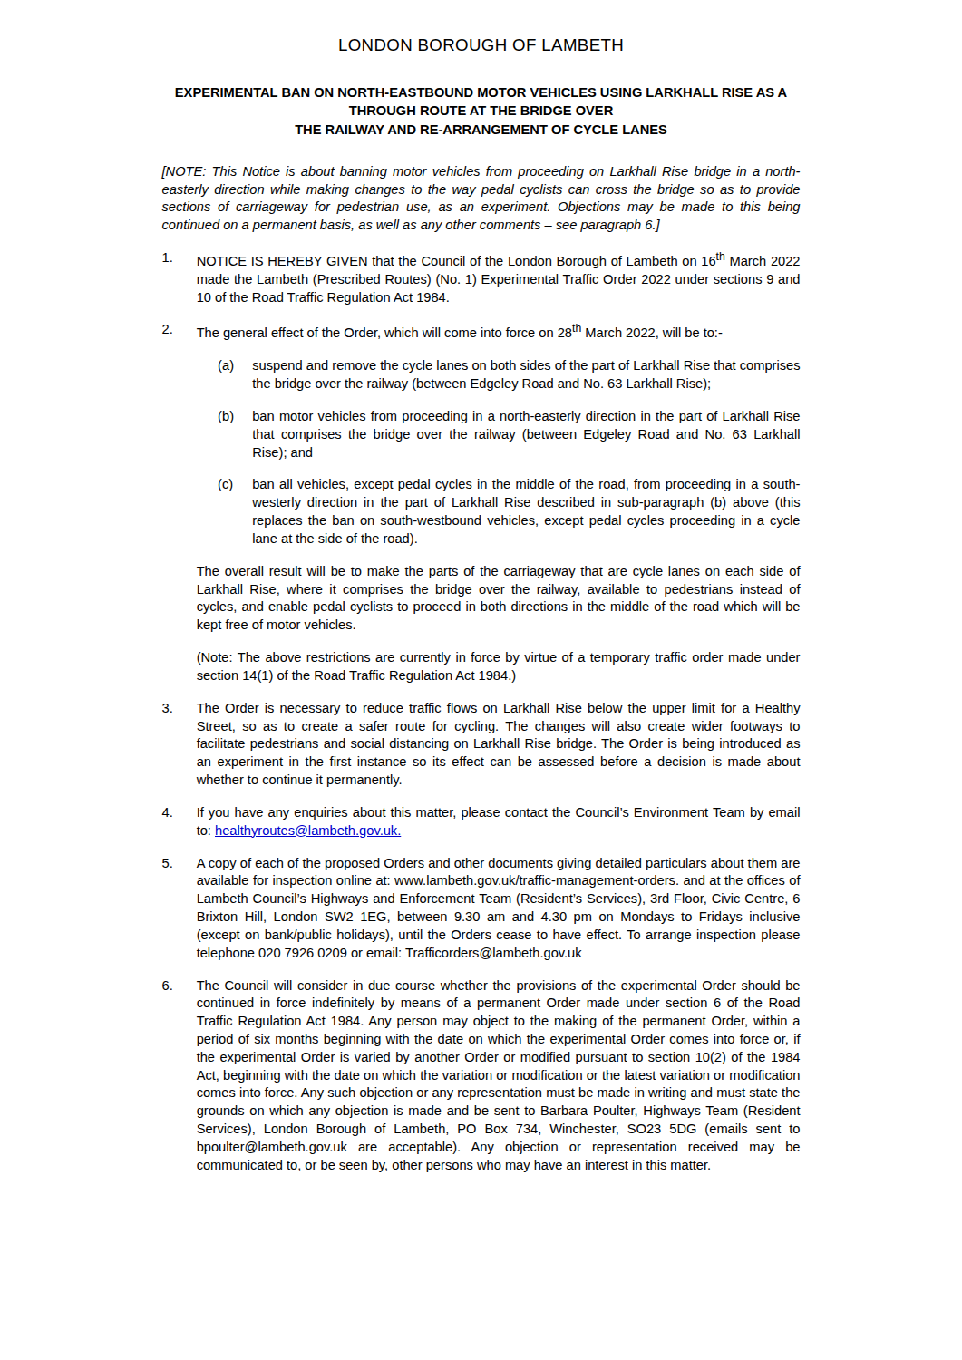LONDON BOROUGH OF LAMBETH
Experimental ban on north-eastbound motor vehicles using Larkhall Rise as a through route at the bridge over
the railway and re-arrangement of cycle lanes
[NOTE: This Notice is about banning motor vehicles from proceeding on Larkhall Rise bridge in a north-easterly direction while making changes to the way pedal cyclists can cross the bridge so as to provide sections of carriageway for pedestrian use, as an experiment. Objections may be made to this being continued on a permanent basis, as well as any other comments – see paragraph 6.]
NOTICE IS HEREBY GIVEN that the Council of the London Borough of Lambeth on 16th March 2022 made the Lambeth (Prescribed Routes) (No. 1) Experimental Traffic Order 2022 under sections 9 and 10 of the Road Traffic Regulation Act 1984.
The general effect of the Order, which will come into force on 28th March 2022, will be to:-
suspend and remove the cycle lanes on both sides of the part of Larkhall Rise that comprises the bridge over the railway (between Edgeley Road and No. 63 Larkhall Rise);
ban motor vehicles from proceeding in a north-easterly direction in the part of Larkhall Rise that comprises the bridge over the railway (between Edgeley Road and No. 63 Larkhall Rise); and
ban all vehicles, except pedal cycles in the middle of the road, from proceeding in a south-westerly direction in the part of Larkhall Rise described in sub-paragraph (b) above (this replaces the ban on south-westbound vehicles, except pedal cycles proceeding in a cycle lane at the side of the road).
The overall result will be to make the parts of the carriageway that are cycle lanes on each side of Larkhall Rise, where it comprises the bridge over the railway, available to pedestrians instead of cycles, and enable pedal cyclists to proceed in both directions in the middle of the road which will be kept free of motor vehicles.
(Note: The above restrictions are currently in force by virtue of a temporary traffic order made under section 14(1) of the Road Traffic Regulation Act 1984.)
The Order is necessary to reduce traffic flows on Larkhall Rise below the upper limit for a Healthy Street, so as to create a safer route for cycling. The changes will also create wider footways to facilitate pedestrians and social distancing on Larkhall Rise bridge. The Order is being introduced as an experiment in the first instance so its effect can be assessed before a decision is made about whether to continue it permanently.
If you have any enquiries about this matter, please contact the Council’s Environment Team by email to: healthyroutes@lambeth.gov.uk.
A copy of each of the proposed Orders and other documents giving detailed particulars about them are available for inspection online at: www.lambeth.gov.uk/traffic-management-orders. and at the offices of Lambeth Council’s Highways and Enforcement Team (Resident’s Services), 3rd Floor, Civic Centre, 6 Brixton Hill, London SW2 1EG, between 9.30 am and 4.30 pm on Mondays to Fridays inclusive (except on bank/public holidays), until the Orders cease to have effect. To arrange inspection please telephone 020 7926 0209 or email: Trafficorders@lambeth.gov.uk
The Council will consider in due course whether the provisions of the experimental Order should be continued in force indefinitely by means of a permanent Order made under section 6 of the Road Traffic Regulation Act 1984. Any person may object to the making of the permanent Order, within a period of six months beginning with the date on which the experimental Order comes into force or, if the experimental Order is varied by another Order or modified pursuant to section 10(2) of the 1984 Act, beginning with the date on which the variation or modification or the latest variation or modification comes into force. Any such objection or any representation must be made in writing and must state the grounds on which any objection is made and be sent to Barbara Poulter, Highways Team (Resident Services), London Borough of Lambeth, PO Box 734, Winchester, SO23 5DG (emails sent to bpoulter@lambeth.gov.uk are acceptable). Any objection or representation received may be communicated to, or be seen by, other persons who may have an interest in this matter.